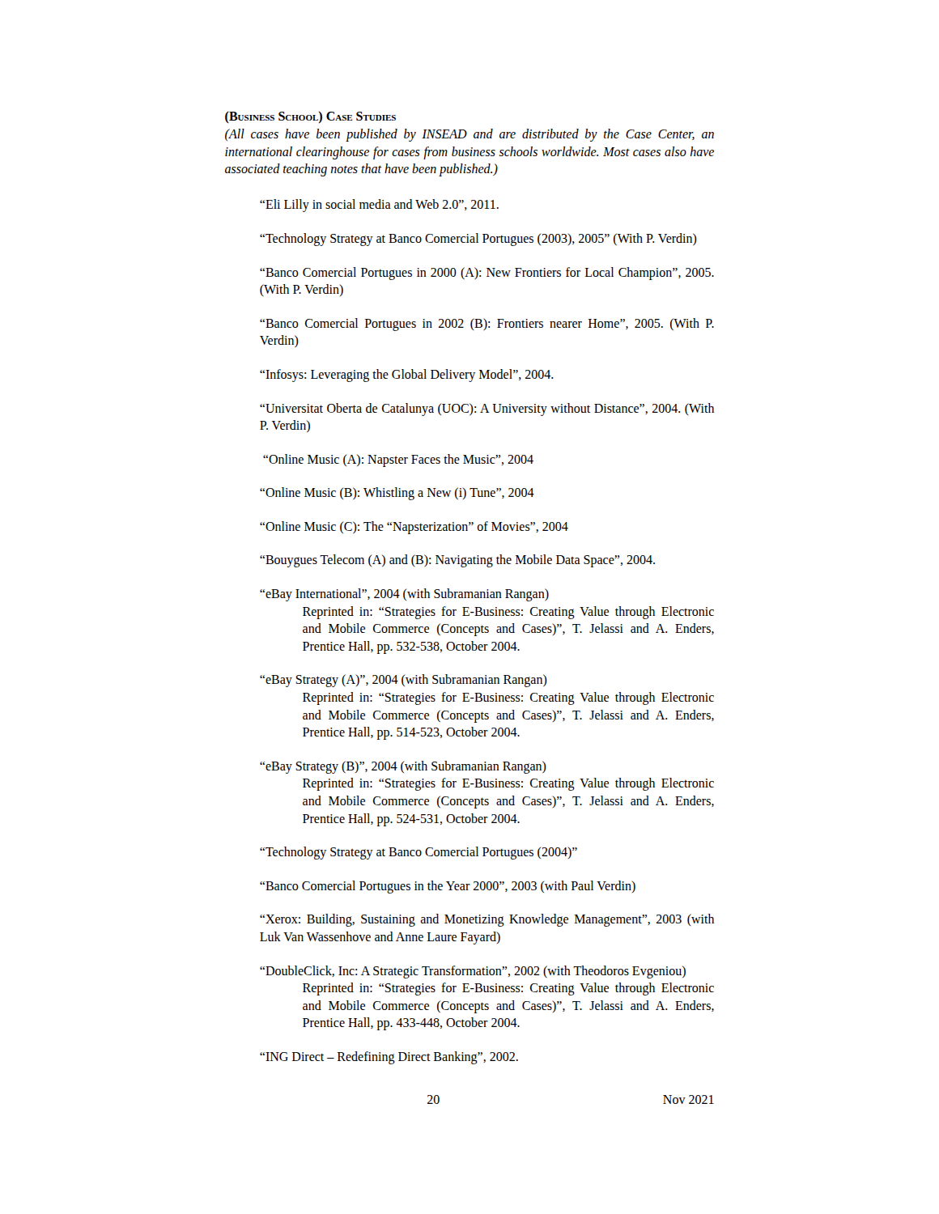(Business School) Case Studies
(All cases have been published by INSEAD and are distributed by the Case Center, an international clearinghouse for cases from business schools worldwide. Most cases also have associated teaching notes that have been published.)
“Eli Lilly in social media and Web 2.0”, 2011.
“Technology Strategy at Banco Comercial Portugues (2003), 2005” (With P. Verdin)
“Banco Comercial Portugues in 2000 (A): New Frontiers for Local Champion”, 2005. (With P. Verdin)
“Banco Comercial Portugues in 2002 (B): Frontiers nearer Home”, 2005. (With P. Verdin)
“Infosys: Leveraging the Global Delivery Model”, 2004.
“Universitat Oberta de Catalunya (UOC): A University without Distance”, 2004. (With P. Verdin)
“Online Music (A): Napster Faces the Music”, 2004
“Online Music (B): Whistling a New (i) Tune”, 2004
“Online Music (C): The “Napsterization” of Movies”, 2004
“Bouygues Telecom (A) and (B): Navigating the Mobile Data Space”, 2004.
“eBay International”, 2004 (with Subramanian Rangan)
Reprinted in: “Strategies for E-Business: Creating Value through Electronic and Mobile Commerce (Concepts and Cases)”, T. Jelassi and A. Enders, Prentice Hall, pp. 532-538, October 2004.
“eBay Strategy (A)”, 2004 (with Subramanian Rangan)
Reprinted in: “Strategies for E-Business: Creating Value through Electronic and Mobile Commerce (Concepts and Cases)”, T. Jelassi and A. Enders, Prentice Hall, pp. 514-523, October 2004.
“eBay Strategy (B)”, 2004 (with Subramanian Rangan)
Reprinted in: “Strategies for E-Business: Creating Value through Electronic and Mobile Commerce (Concepts and Cases)”, T. Jelassi and A. Enders, Prentice Hall, pp. 524-531, October 2004.
“Technology Strategy at Banco Comercial Portugues (2004)”
“Banco Comercial Portugues in the Year 2000”, 2003 (with Paul Verdin)
“Xerox: Building, Sustaining and Monetizing Knowledge Management”, 2003 (with Luk Van Wassenhove and Anne Laure Fayard)
“DoubleClick, Inc: A Strategic Transformation”, 2002 (with Theodoros Evgeniou)
Reprinted in: “Strategies for E-Business: Creating Value through Electronic and Mobile Commerce (Concepts and Cases)”, T. Jelassi and A. Enders, Prentice Hall, pp. 433-448, October 2004.
“ING Direct – Redefining Direct Banking”, 2002.
20 Nov 2021